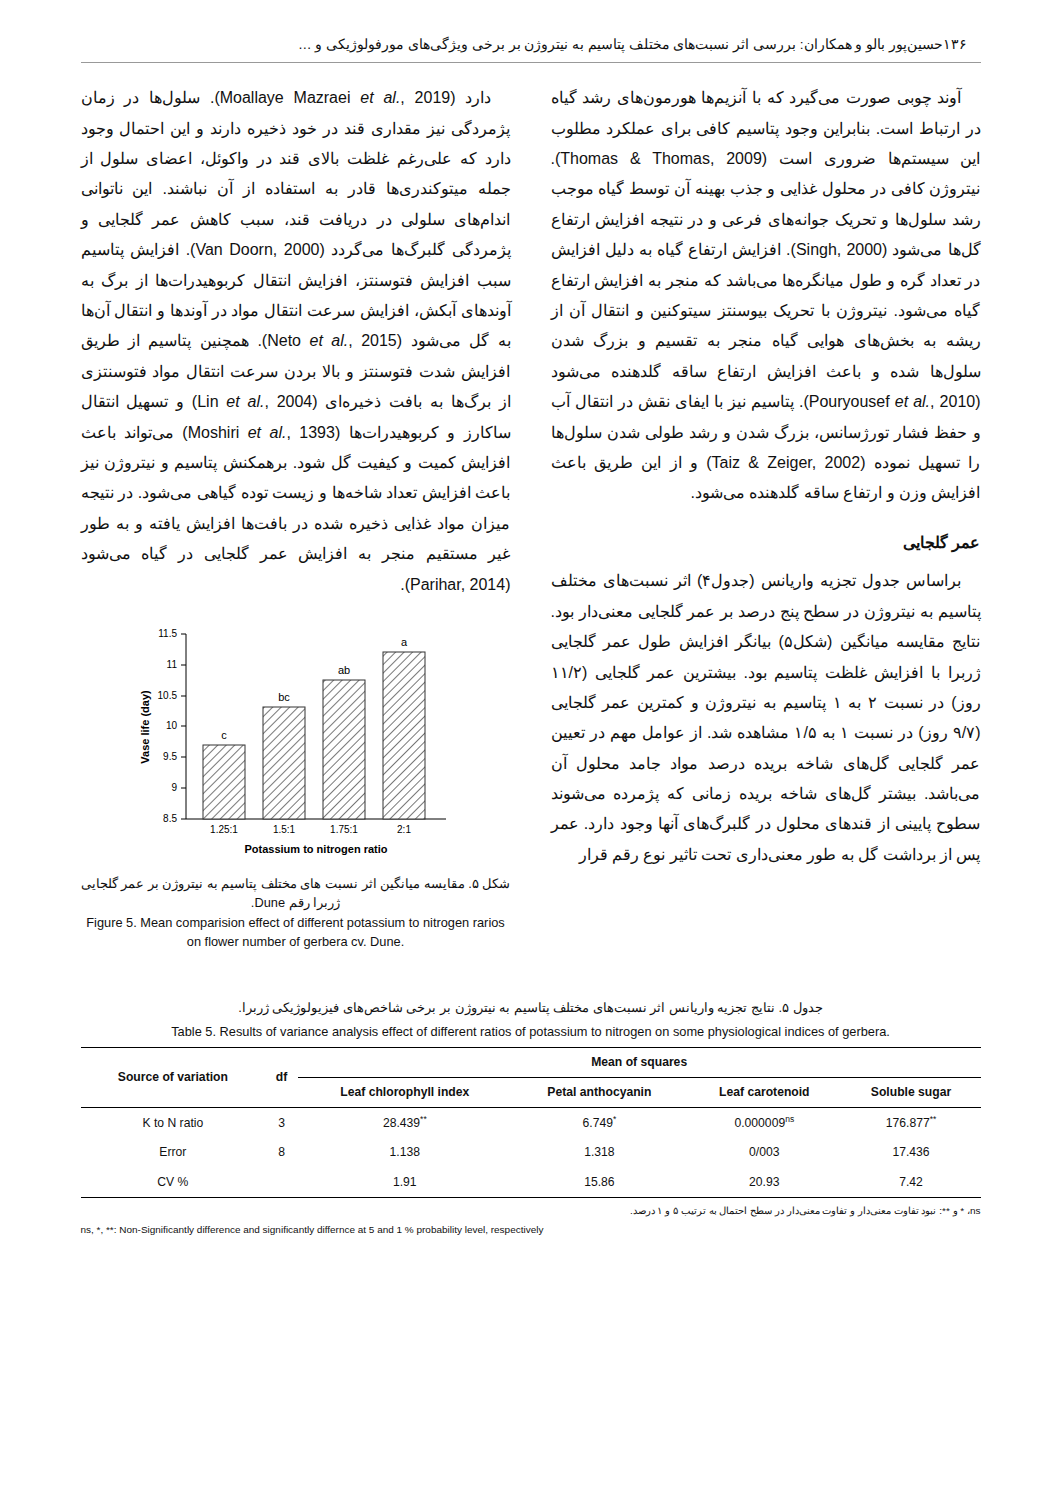۱۳۶
حسین‌پور بالو و همکاران: بررسی اثر نسبت‌های مختلف پتاسیم به نیتروژن بر برخی ویژگی‌های مورفولوژیکی و …
آوند چوبی صورت می‌گیرد که با آنزیم‌ها هورمون‌های رشد گیاه در ارتباط است. بنابراین وجود پتاسیم کافی برای عملکرد مطلوب این سیستم‌ها ضروری است (Thomas & Thomas, 2009). نیتروژن کافی در محلول غذایی و جذب بهینه آن توسط گیاه موجب رشد سلول‌ها و تحریک جوانه‌های فرعی و در نتیجه افزایش ارتفاع گل‌ها می‌شود (Singh, 2000). افزایش ارتفاع گیاه به دلیل افزایش در تعداد گره و طول میانگره‌ها می‌باشد که منجر به افزایش ارتفاع گیاه می‌شود. نیتروژن با تحریک بیوسنتز سیتوکنین و انتقال آن از ریشه به بخش‌های هوایی گیاه منجر به تقسیم و بزرگ شدن سلول‌ها شده و باعث افزایش ارتفاع ساقه گلدهنده می‌شود (Pouryousef et al., 2010). پتاسیم نیز با ایفای نقش در انتقال آب و حفظ فشار تورژسانس، بزرگ شدن و رشد طولی شدن سلول‌ها را تسهیل نموده (Taiz & Zeiger, 2002) و از این طریق باعث افزایش وزن و ارتفاع ساقه گلدهنده می‌شود.
عمر گلجایی
براساس جدول تجزیه واریانس (جدول۴) اثر نسبت‌های مختلف پتاسیم به نیتروژن در سطح پنج درصد بر عمر گلجایی معنی‌دار بود. نتایج مقایسه میانگین (شکل۵) بیانگر افزایش طول عمر گلجایی ژربرا با افزایش غلظت پتاسیم بود. بیشترین عمر گلجایی (۱۱/۲ روز) در نسبت ۲ به ۱ پتاسیم به نیتروژن و کمترین عمر گلجایی (۹/۷ روز) در نسبت ۱ به ۱/۵ مشاهده شد. از عوامل مهم در تعیین عمر گلجایی گل‌های شاخه بریده درصد مواد جامد محلول آن می‌باشد. بیشتر گل‌های شاخه بریده زمانی که پژمرده می‌شوند سطوح پایینی از قندهای محلول در گلبرگ‌های آنها وجود دارد. عمر پس از برداشت گل به طور معنی‌داری تحت تاثیر نوع رقم قرار
دارد (Moallaye Mazraei et al., 2019). سلول‌ها در زمان پژمردگی نیز مقداری قند در خود ذخیره دارند و این احتمال وجود دارد که علی‌رغم غلظت بالای قند در واکوئل، اعضای سلول از جمله میتوکندری‌ها قادر به استفاده از آن نباشند. این ناتوانی اندام‌های سلولی در دریافت قند، سبب کاهش عمر گلجایی و پژمردگی گلبرگ‌ها می‌گردد (Van Doorn, 2000). افزایش پتاسیم سبب افزایش فتوسنتز، افزایش انتقال کربوهیدرات‌ها از برگ به آوندهای آبکش، افزایش سرعت انتقال مواد در آوندها و انتقال آن‌ها به گل می‌شود (Neto et al., 2015). همچنین پتاسیم از طریق افزایش شدت فتوسنتز و بالا بردن سرعت انتقال مواد فتوسنتزی از برگ‌ها به بافت ذخیره‌ای (Lin et al., 2004) و تسهیل انتقال ساکارز و کربوهیدرات‌ها (Moshiri et al., 1393) می‌تواند باعث افزایش کمیت و کیفیت گل شود. برهمکنش پتاسیم و نیتروژن نیز باعث افزایش تعداد شاخه‌ها و زیست توده گیاهی می‌شود. در نتیجه میزان مواد غذایی ذخیره شده در بافت‌ها افزایش یافته و به طور غیر مستقیم منجر به افزایش عمر گلجایی در گیاه می‌شود (Parihar, 2014).
8.5 9 9.5 10 10.5 11 11.5 c bc ab a 1.25:1 1.5:1 1.75:1 2:1 Potassium to nitrogen ratio Vase life (day)
شکل ۵. مقایسه میانگین اثر نسبت های مختلف پتاسیم به نیتروژن بر عمر گلجایی ژربرا رقم Dune. Figure 5. Mean comparision effect of different potassium to nitrogen rarios on flower number of gerbera cv. Dune.
جدول ۵. نتایج تجزیه واریانس اثر نسبت‌های مختلف پتاسیم به نیتروژن بر برخی شاخص‌های فیزیولوژیکی ژربرا. Table 5. Results of variance analysis effect of different ratios of potassium to nitrogen on some physiological indices of gerbera.
| Source of variation | df | Mean of squares |
| --- | --- | --- |
| Leaf chlorophyll index | Petal anthocyanin | Leaf carotenoid | Soluble sugar |
| K to N ratio | 3 | 28.439 ** | 6.749 * | 0.000009 ns | 176.877 ** |
| Error | 8 | 1.138 | 1.318 | 0/003 | 17.436 |
| CV % | | 1.91 | 15.86 | 20.93 | 7.42 |
ns، * و **: نبود تفاوت معنی‌دار و تفاوت معنی‌دار در سطح احتمال به ترتیب ۵ و ۱ درصد.
ns, *, **: Non-Significantly difference and significantly differnce at 5 and 1 % probability level, respectively